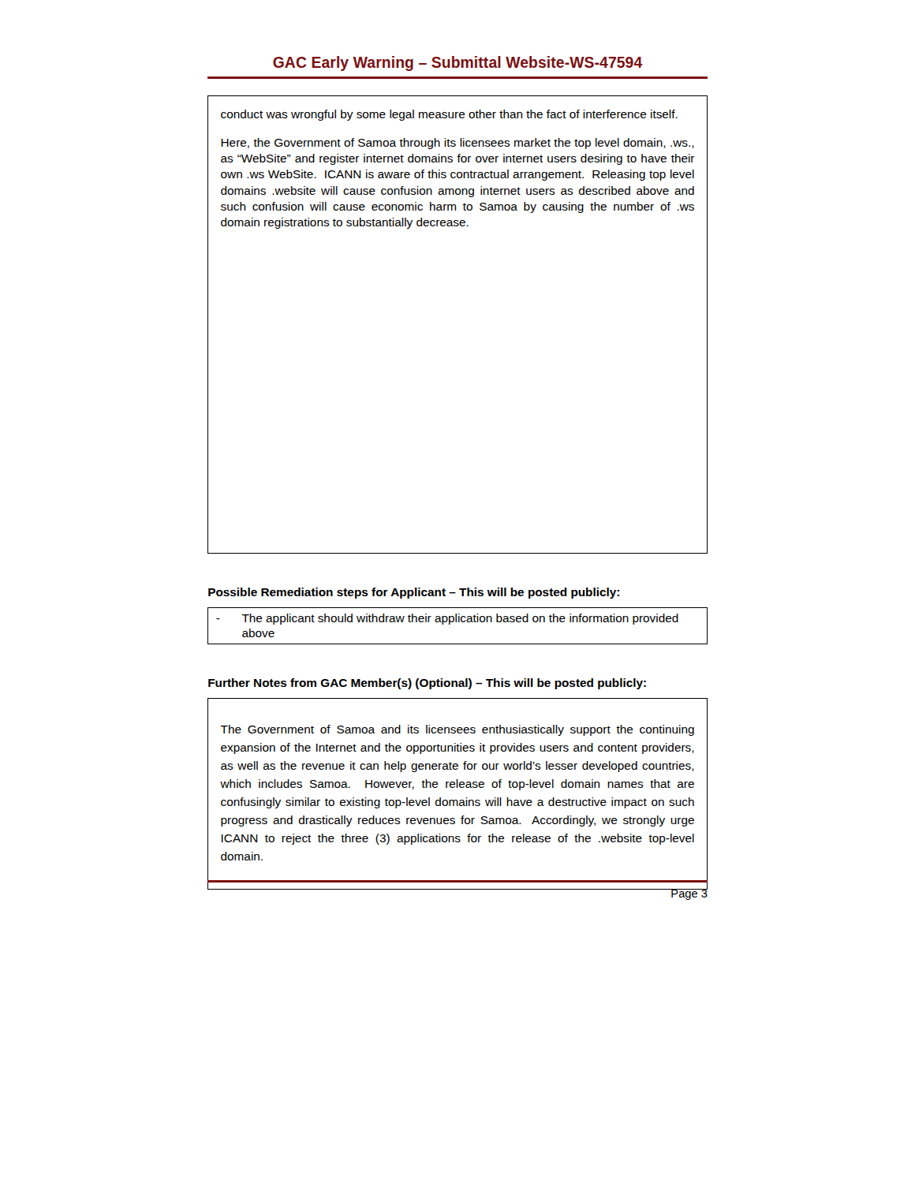GAC Early Warning – Submittal Website-WS-47594
conduct was wrongful by some legal measure other than the fact of interference itself.
Here, the Government of Samoa through its licensees market the top level domain, .ws., as “WebSite” and register internet domains for over internet users desiring to have their own .ws WebSite. ICANN is aware of this contractual arrangement. Releasing top level domains .website will cause confusion among internet users as described above and such confusion will cause economic harm to Samoa by causing the number of .ws domain registrations to substantially decrease.
Possible Remediation steps for Applicant – This will be posted publicly:
-The applicant should withdraw their application based on the information provided above
Further Notes from GAC Member(s) (Optional) – This will be posted publicly:
The Government of Samoa and its licensees enthusiastically support the continuing expansion of the Internet and the opportunities it provides users and content providers, as well as the revenue it can help generate for our world’s lesser developed countries, which includes Samoa. However, the release of top-level domain names that are confusingly similar to existing top-level domains will have a destructive impact on such progress and drastically reduces revenues for Samoa. Accordingly, we strongly urge ICANN to reject the three (3) applications for the release of the .website top-level domain.
Page 3